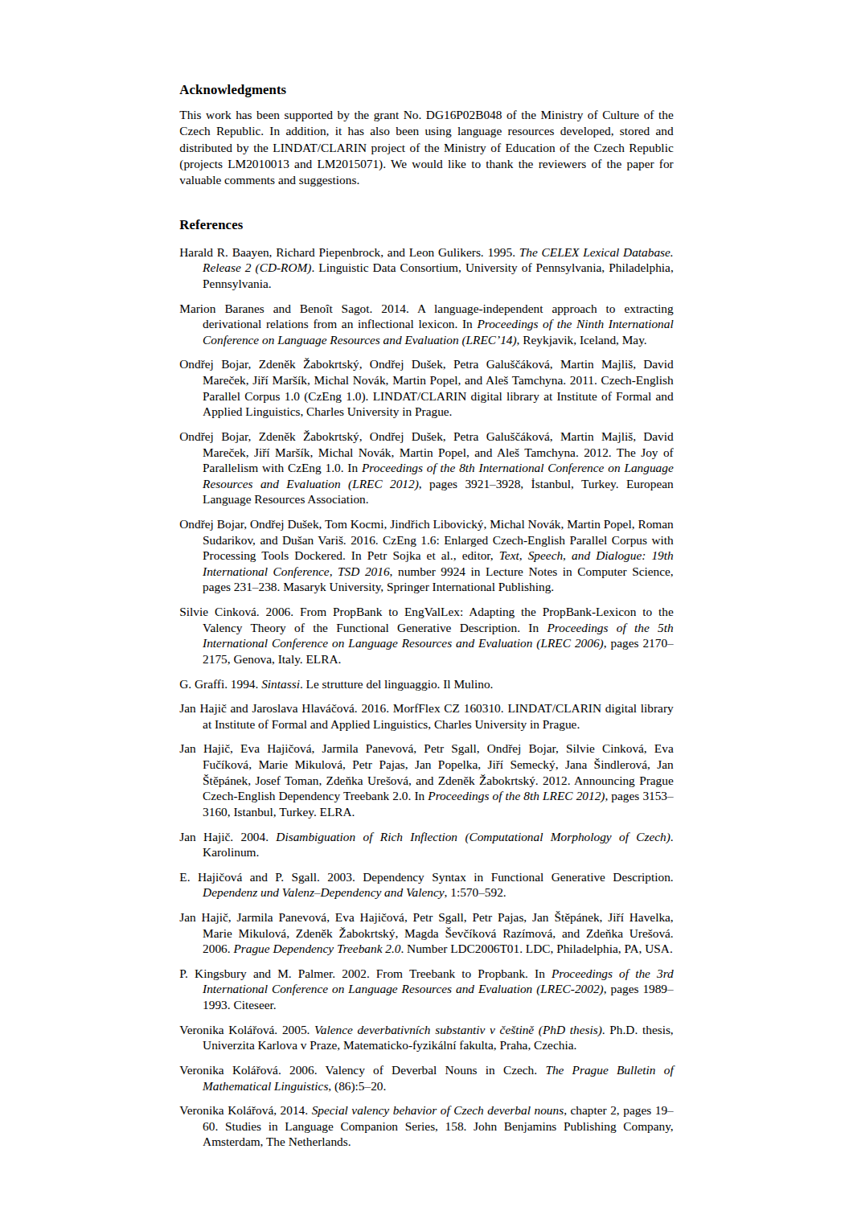Acknowledgments
This work has been supported by the grant No. DG16P02B048 of the Ministry of Culture of the Czech Republic. In addition, it has also been using language resources developed, stored and distributed by the LINDAT/CLARIN project of the Ministry of Education of the Czech Republic (projects LM2010013 and LM2015071). We would like to thank the reviewers of the paper for valuable comments and suggestions.
References
Harald R. Baayen, Richard Piepenbrock, and Leon Gulikers. 1995. The CELEX Lexical Database. Release 2 (CD-ROM). Linguistic Data Consortium, University of Pennsylvania, Philadelphia, Pennsylvania.
Marion Baranes and Benoît Sagot. 2014. A language-independent approach to extracting derivational relations from an inflectional lexicon. In Proceedings of the Ninth International Conference on Language Resources and Evaluation (LREC’14), Reykjavik, Iceland, May.
Ondřej Bojar, Zdeněk Žabokrtský, Ondřej Dušek, Petra Galuščáková, Martin Majliš, David Mareček, Jiří Maršík, Michal Novák, Martin Popel, and Aleš Tamchyna. 2011. Czech-English Parallel Corpus 1.0 (CzEng 1.0). LINDAT/CLARIN digital library at Institute of Formal and Applied Linguistics, Charles University in Prague.
Ondřej Bojar, Zdeněk Žabokrtský, Ondřej Dušek, Petra Galuščáková, Martin Majliš, David Mareček, Jiří Maršík, Michal Novák, Martin Popel, and Aleš Tamchyna. 2012. The Joy of Parallelism with CzEng 1.0. In Proceedings of the 8th International Conference on Language Resources and Evaluation (LREC 2012), pages 3921–3928, İstanbul, Turkey. European Language Resources Association.
Ondřej Bojar, Ondřej Dušek, Tom Kocmi, Jindřich Libovický, Michal Novák, Martin Popel, Roman Sudarikov, and Dušan Variš. 2016. CzEng 1.6: Enlarged Czech-English Parallel Corpus with Processing Tools Dockered. In Petr Sojka et al., editor, Text, Speech, and Dialogue: 19th International Conference, TSD 2016, number 9924 in Lecture Notes in Computer Science, pages 231–238. Masaryk University, Springer International Publishing.
Silvie Cinková. 2006. From PropBank to EngValLex: Adapting the PropBank-Lexicon to the Valency Theory of the Functional Generative Description. In Proceedings of the 5th International Conference on Language Resources and Evaluation (LREC 2006), pages 2170–2175, Genova, Italy. ELRA.
G. Graffi. 1994. Sintassi. Le strutture del linguaggio. Il Mulino.
Jan Hajič and Jaroslava Hlaváčová. 2016. MorfFlex CZ 160310. LINDAT/CLARIN digital library at Institute of Formal and Applied Linguistics, Charles University in Prague.
Jan Hajič, Eva Hajičová, Jarmila Panevová, Petr Sgall, Ondřej Bojar, Silvie Cinková, Eva Fučíková, Marie Mikulová, Petr Pajas, Jan Popelka, Jiří Semecký, Jana Šindlerová, Jan Štěpánek, Josef Toman, Zdeňka Urešová, and Zdeněk Žabokrtský. 2012. Announcing Prague Czech-English Dependency Treebank 2.0. In Proceedings of the 8th LREC 2012), pages 3153–3160, Istanbul, Turkey. ELRA.
Jan Hajič. 2004. Disambiguation of Rich Inflection (Computational Morphology of Czech). Karolinum.
E. Hajičová and P. Sgall. 2003. Dependency Syntax in Functional Generative Description. Dependenz und Valenz–Dependency and Valency, 1:570–592.
Jan Hajič, Jarmila Panevová, Eva Hajičová, Petr Sgall, Petr Pajas, Jan Štěpánek, Jiří Havelka, Marie Mikulová, Zdeněk Žabokrtský, Magda Ševčíková Razímová, and Zdeňka Urešová. 2006. Prague Dependency Treebank 2.0. Number LDC2006T01. LDC, Philadelphia, PA, USA.
P. Kingsbury and M. Palmer. 2002. From Treebank to Propbank. In Proceedings of the 3rd International Conference on Language Resources and Evaluation (LREC-2002), pages 1989–1993. Citeseer.
Veronika Kolářová. 2005. Valence deverbativních substantiv v češtině (PhD thesis). Ph.D. thesis, Univerzita Karlova v Praze, Matematicko-fyzikální fakulta, Praha, Czechia.
Veronika Kolářová. 2006. Valency of Deverbal Nouns in Czech. The Prague Bulletin of Mathematical Linguistics, (86):5–20.
Veronika Kolářová, 2014. Special valency behavior of Czech deverbal nouns, chapter 2, pages 19–60. Studies in Language Companion Series, 158. John Benjamins Publishing Company, Amsterdam, The Netherlands.